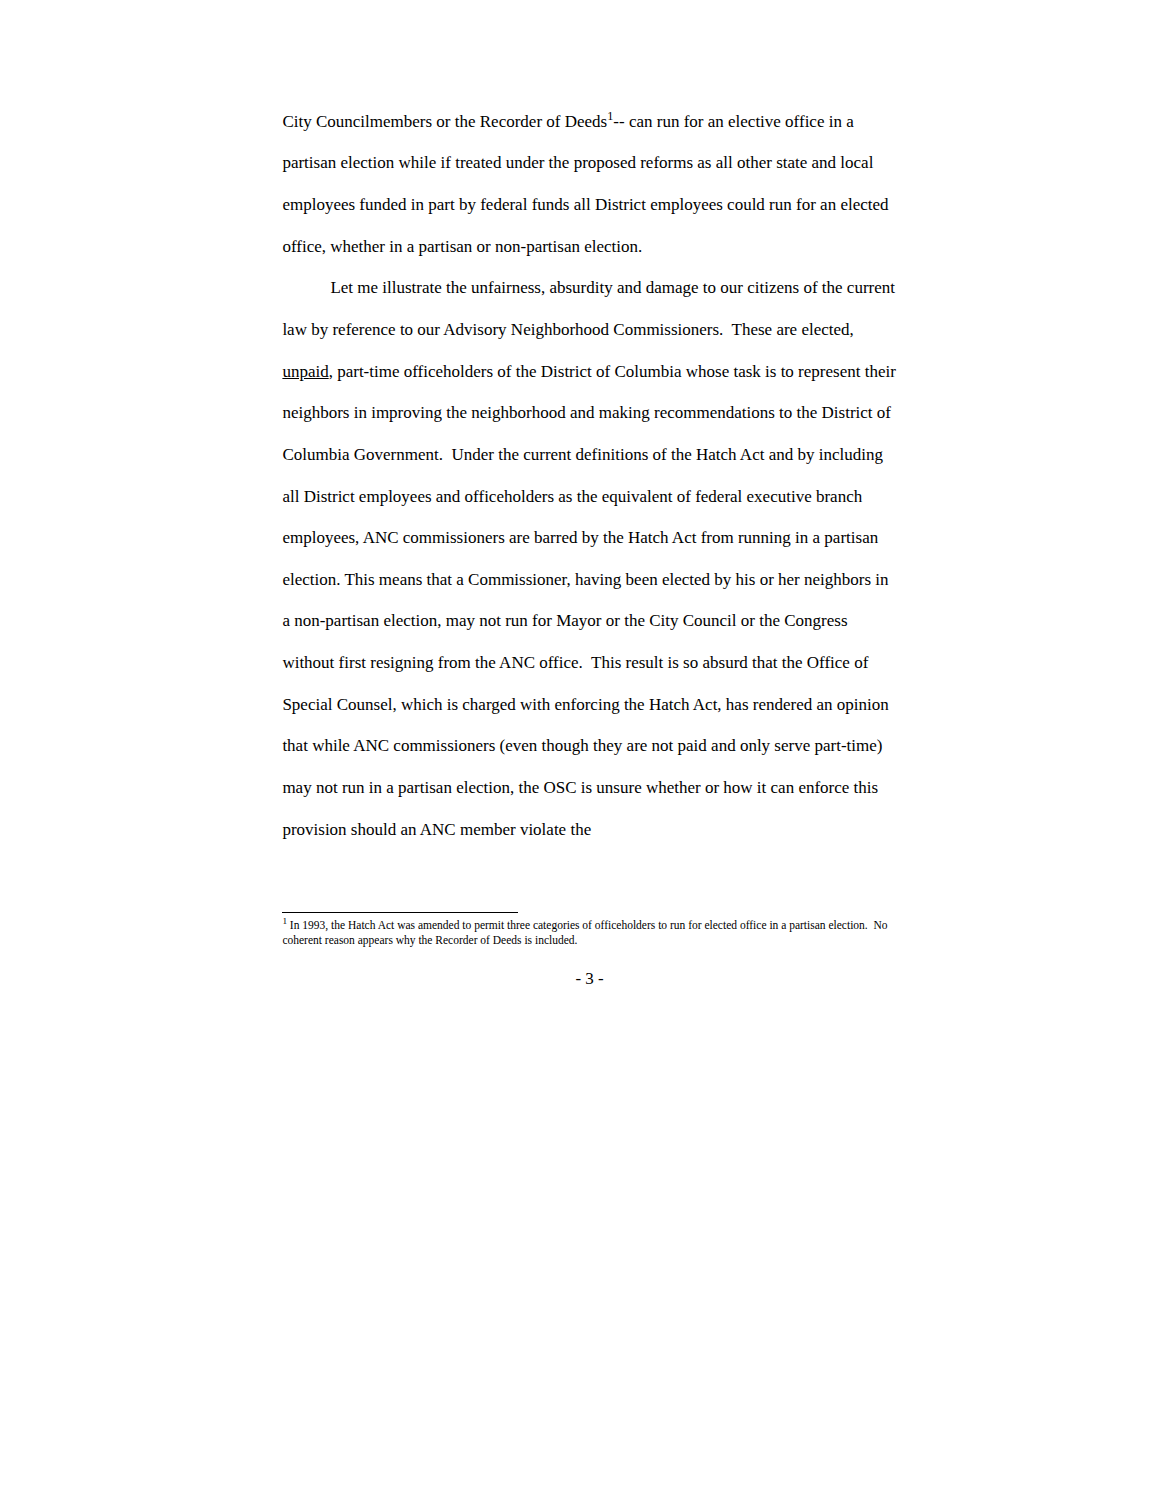City Councilmembers or the Recorder of Deeds1-- can run for an elective office in a partisan election while if treated under the proposed reforms as all other state and local employees funded in part by federal funds all District employees could run for an elected office, whether in a partisan or non-partisan election.
Let me illustrate the unfairness, absurdity and damage to our citizens of the current law by reference to our Advisory Neighborhood Commissioners. These are elected, unpaid, part-time officeholders of the District of Columbia whose task is to represent their neighbors in improving the neighborhood and making recommendations to the District of Columbia Government. Under the current definitions of the Hatch Act and by including all District employees and officeholders as the equivalent of federal executive branch employees, ANC commissioners are barred by the Hatch Act from running in a partisan election. This means that a Commissioner, having been elected by his or her neighbors in a non-partisan election, may not run for Mayor or the City Council or the Congress without first resigning from the ANC office. This result is so absurd that the Office of Special Counsel, which is charged with enforcing the Hatch Act, has rendered an opinion that while ANC commissioners (even though they are not paid and only serve part-time) may not run in a partisan election, the OSC is unsure whether or how it can enforce this provision should an ANC member violate the
1 In 1993, the Hatch Act was amended to permit three categories of officeholders to run for elected office in a partisan election. No coherent reason appears why the Recorder of Deeds is included.
- 3 -